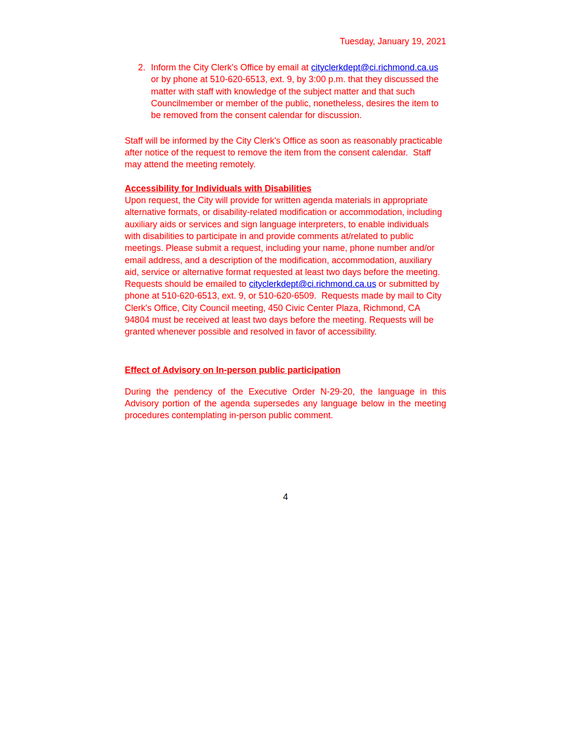Tuesday, January 19, 2021
Inform the City Clerk's Office by email at cityclerkdept@ci.richmond.ca.us or by phone at 510-620-6513, ext. 9, by 3:00 p.m. that they discussed the matter with staff with knowledge of the subject matter and that such Councilmember or member of the public, nonetheless, desires the item to be removed from the consent calendar for discussion.
Staff will be informed by the City Clerk's Office as soon as reasonably practicable after notice of the request to remove the item from the consent calendar. Staff may attend the meeting remotely.
Accessibility for Individuals with Disabilities
Upon request, the City will provide for written agenda materials in appropriate alternative formats, or disability-related modification or accommodation, including auxiliary aids or services and sign language interpreters, to enable individuals with disabilities to participate in and provide comments at/related to public meetings. Please submit a request, including your name, phone number and/or email address, and a description of the modification, accommodation, auxiliary aid, service or alternative format requested at least two days before the meeting. Requests should be emailed to cityclerkdept@ci.richmond.ca.us or submitted by phone at 510-620-6513, ext. 9, or 510-620-6509. Requests made by mail to City Clerk's Office, City Council meeting, 450 Civic Center Plaza, Richmond, CA 94804 must be received at least two days before the meeting. Requests will be granted whenever possible and resolved in favor of accessibility.
Effect of Advisory on In-person public participation
During the pendency of the Executive Order N-29-20, the language in this Advisory portion of the agenda supersedes any language below in the meeting procedures contemplating in-person public comment.
4